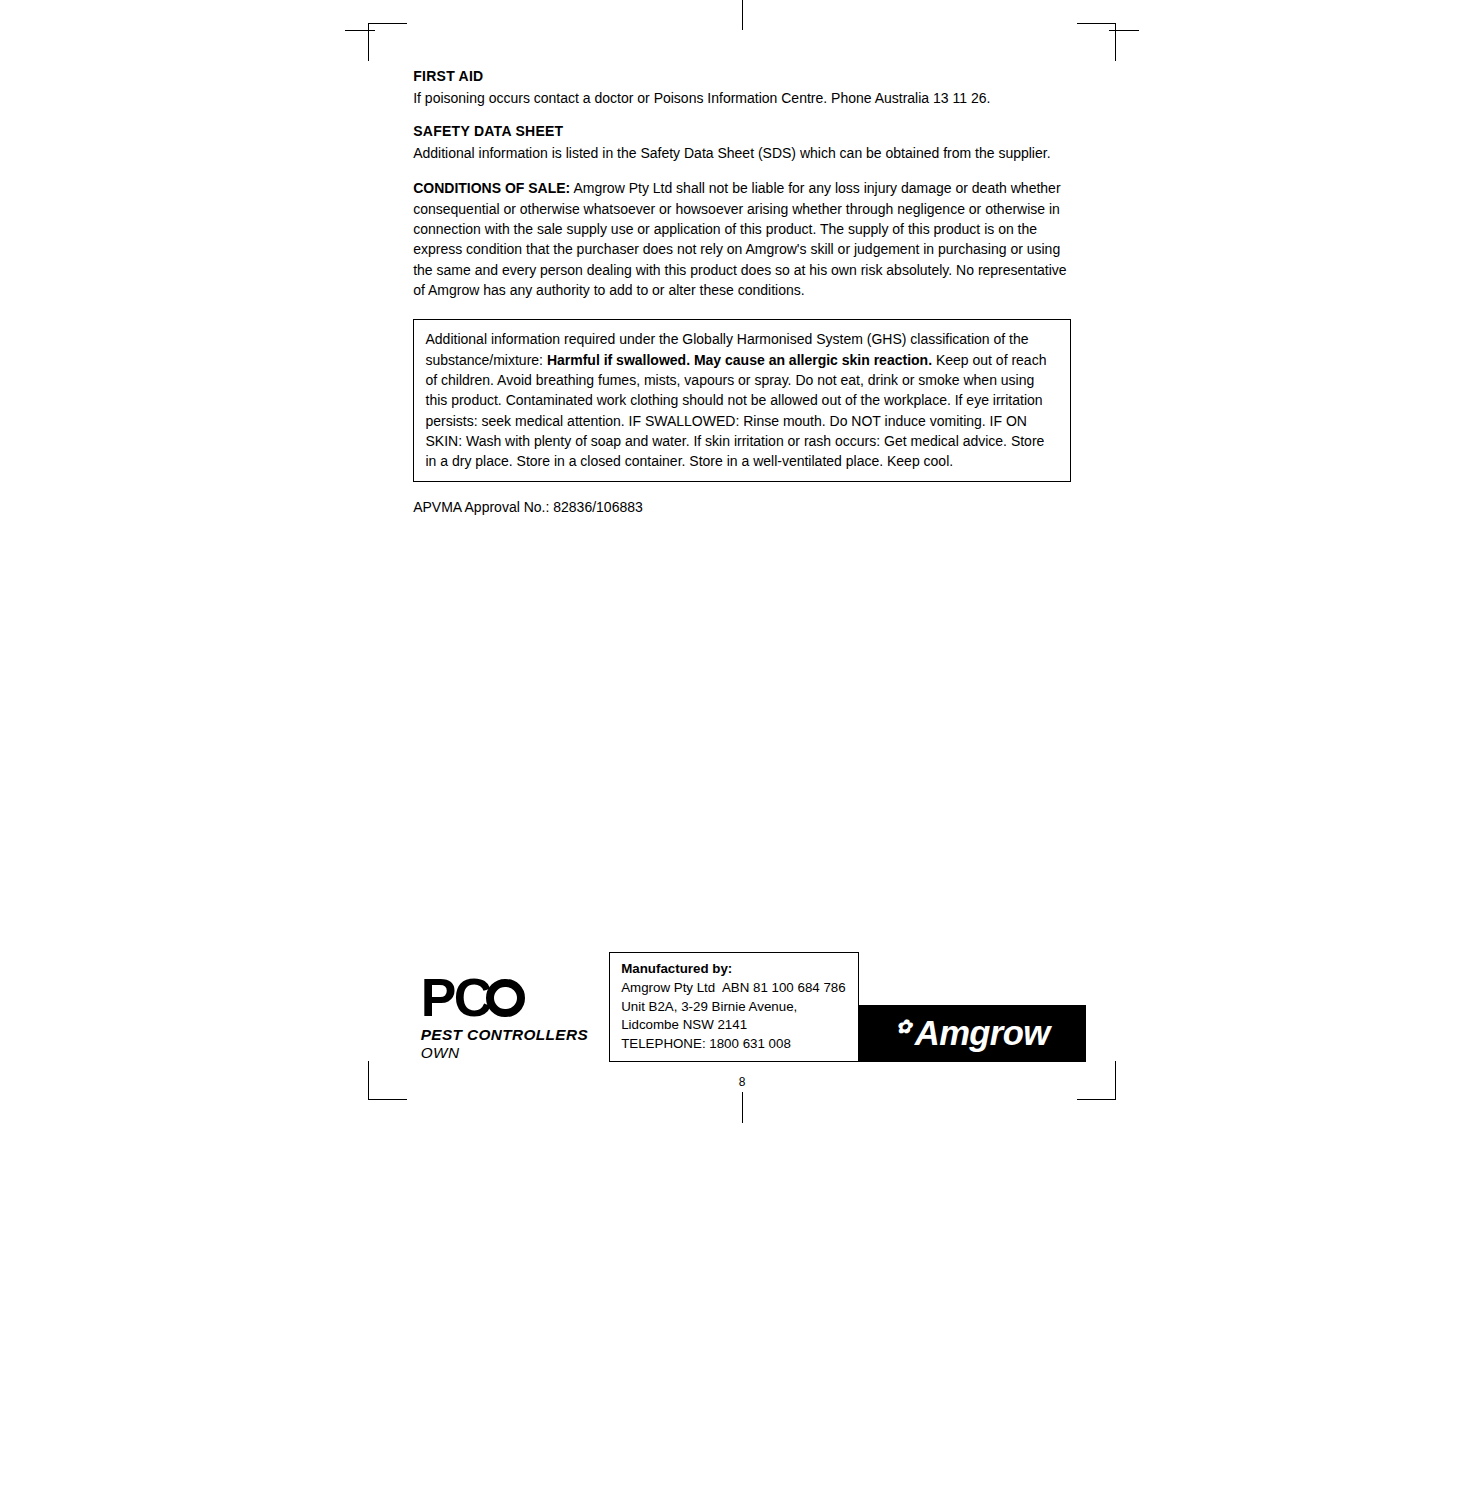FIRST AID
If poisoning occurs contact a doctor or Poisons Information Centre. Phone Australia 13 11 26.
SAFETY DATA SHEET
Additional information is listed in the Safety Data Sheet (SDS) which can be obtained from the supplier.
CONDITIONS OF SALE: Amgrow Pty Ltd shall not be liable for any loss injury damage or death whether consequential or otherwise whatsoever or howsoever arising whether through negligence or otherwise in connection with the sale supply use or application of this product. The supply of this product is on the express condition that the purchaser does not rely on Amgrow's skill or judgement in purchasing or using the same and every person dealing with this product does so at his own risk absolutely. No representative of Amgrow has any authority to add to or alter these conditions.
Additional information required under the Globally Harmonised System (GHS) classification of the substance/mixture: Harmful if swallowed. May cause an allergic skin reaction. Keep out of reach of children. Avoid breathing fumes, mists, vapours or spray. Do not eat, drink or smoke when using this product. Contaminated work clothing should not be allowed out of the workplace. If eye irritation persists: seek medical attention. IF SWALLOWED: Rinse mouth. Do NOT induce vomiting. IF ON SKIN: Wash with plenty of soap and water. If skin irritation or rash occurs: Get medical advice. Store in a dry place. Store in a closed container. Store in a well-ventilated place. Keep cool.
APVMA Approval No.: 82836/106883
PC
PEST CONTROLLERS OWN
Manufactured by:
Amgrow Pty Ltd ABN 81 100 684 786
Unit B2A, 3-29 Birnie Avenue, Lidcombe NSW 2141
TELEPHONE: 1800 631 008
✿Amgrow
8